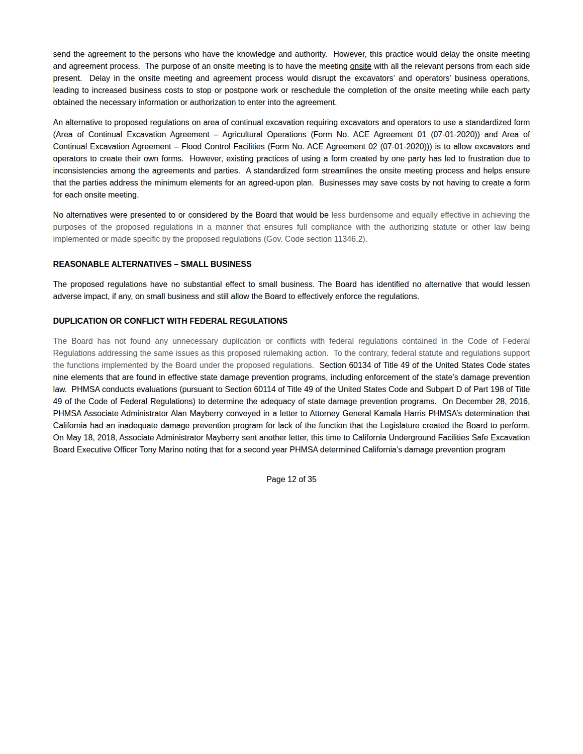send the agreement to the persons who have the knowledge and authority. However, this practice would delay the onsite meeting and agreement process. The purpose of an onsite meeting is to have the meeting onsite with all the relevant persons from each side present. Delay in the onsite meeting and agreement process would disrupt the excavators’ and operators’ business operations, leading to increased business costs to stop or postpone work or reschedule the completion of the onsite meeting while each party obtained the necessary information or authorization to enter into the agreement.
An alternative to proposed regulations on area of continual excavation requiring excavators and operators to use a standardized form (Area of Continual Excavation Agreement – Agricultural Operations (Form No. ACE Agreement 01 (07-01-2020)) and Area of Continual Excavation Agreement – Flood Control Facilities (Form No. ACE Agreement 02 (07-01-2020))) is to allow excavators and operators to create their own forms. However, existing practices of using a form created by one party has led to frustration due to inconsistencies among the agreements and parties. A standardized form streamlines the onsite meeting process and helps ensure that the parties address the minimum elements for an agreed-upon plan. Businesses may save costs by not having to create a form for each onsite meeting.
No alternatives were presented to or considered by the Board that would be less burdensome and equally effective in achieving the purposes of the proposed regulations in a manner that ensures full compliance with the authorizing statute or other law being implemented or made specific by the proposed regulations (Gov. Code section 11346.2).
REASONABLE ALTERNATIVES – SMALL BUSINESS
The proposed regulations have no substantial effect to small business. The Board has identified no alternative that would lessen adverse impact, if any, on small business and still allow the Board to effectively enforce the regulations.
DUPLICATION OR CONFLICT WITH FEDERAL REGULATIONS
The Board has not found any unnecessary duplication or conflicts with federal regulations contained in the Code of Federal Regulations addressing the same issues as this proposed rulemaking action. To the contrary, federal statute and regulations support the functions implemented by the Board under the proposed regulations. Section 60134 of Title 49 of the United States Code states nine elements that are found in effective state damage prevention programs, including enforcement of the state’s damage prevention law. PHMSA conducts evaluations (pursuant to Section 60114 of Title 49 of the United States Code and Subpart D of Part 198 of Title 49 of the Code of Federal Regulations) to determine the adequacy of state damage prevention programs. On December 28, 2016, PHMSA Associate Administrator Alan Mayberry conveyed in a letter to Attorney General Kamala Harris PHMSA’s determination that California had an inadequate damage prevention program for lack of the function that the Legislature created the Board to perform. On May 18, 2018, Associate Administrator Mayberry sent another letter, this time to California Underground Facilities Safe Excavation Board Executive Officer Tony Marino noting that for a second year PHMSA determined California’s damage prevention program
Page 12 of 35